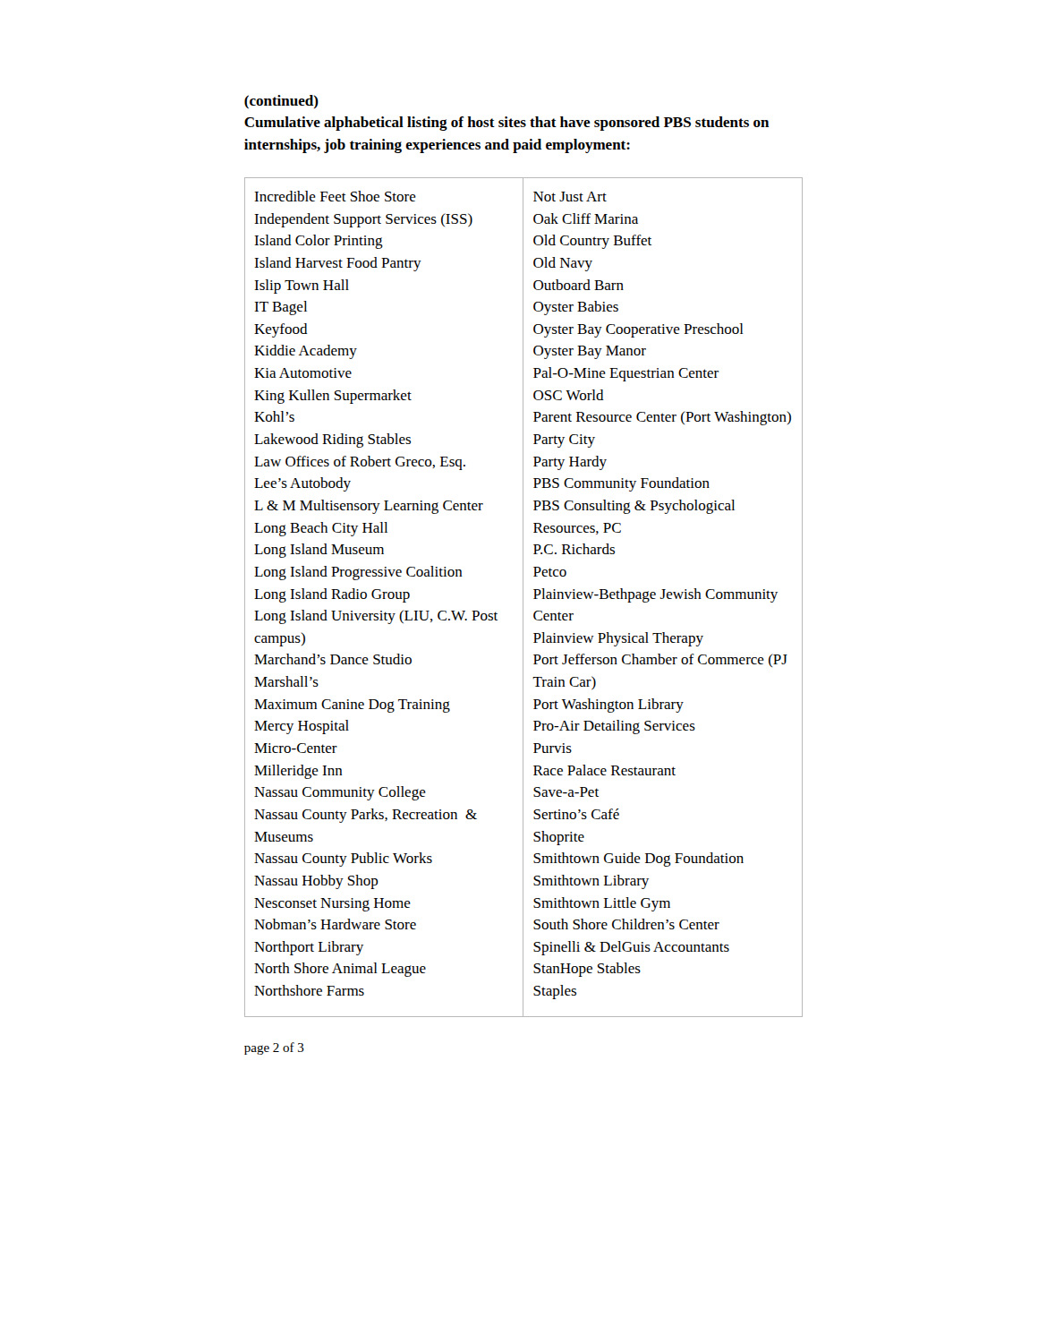(continued) Cumulative alphabetical listing of host sites that have sponsored PBS students on internships, job training experiences and paid employment:
| Incredible Feet Shoe Store Independent Support Services (ISS) Island Color Printing Island Harvest Food Pantry Islip Town Hall IT Bagel Keyfood Kiddie Academy Kia Automotive King Kullen Supermarket Kohl’s Lakewood Riding Stables Law Offices of Robert Greco, Esq. Lee’s Autobody L & M Multisensory Learning Center Long Beach City Hall Long Island Museum Long Island Progressive Coalition Long Island Radio Group Long Island University (LIU, C.W. Post campus) Marchand’s Dance Studio Marshall’s Maximum Canine Dog Training Mercy Hospital Micro-Center Milleridge Inn Nassau Community College Nassau County Parks, Recreation & Museums Nassau County Public Works Nassau Hobby Shop Nesconset Nursing Home Nobman’s Hardware Store Northport Library North Shore Animal League Northshore Farms | Not Just Art Oak Cliff Marina Old Country Buffet Old Navy Outboard Barn Oyster Babies Oyster Bay Cooperative Preschool Oyster Bay Manor Pal-O-Mine Equestrian Center OSC World Parent Resource Center (Port Washington) Party City Party Hardy PBS Community Foundation PBS Consulting & Psychological Resources, PC P.C. Richards Petco Plainview-Bethpage Jewish Community Center Plainview Physical Therapy Port Jefferson Chamber of Commerce (PJ Train Car) Port Washington Library Pro-Air Detailing Services Purvis Race Palace Restaurant Save-a-Pet Sertino’s Café Shoprite Smithtown Guide Dog Foundation Smithtown Library Smithtown Little Gym South Shore Children’s Center Spinelli & DelGuis Accountants StanHope Stables Staples |
page 2 of 3